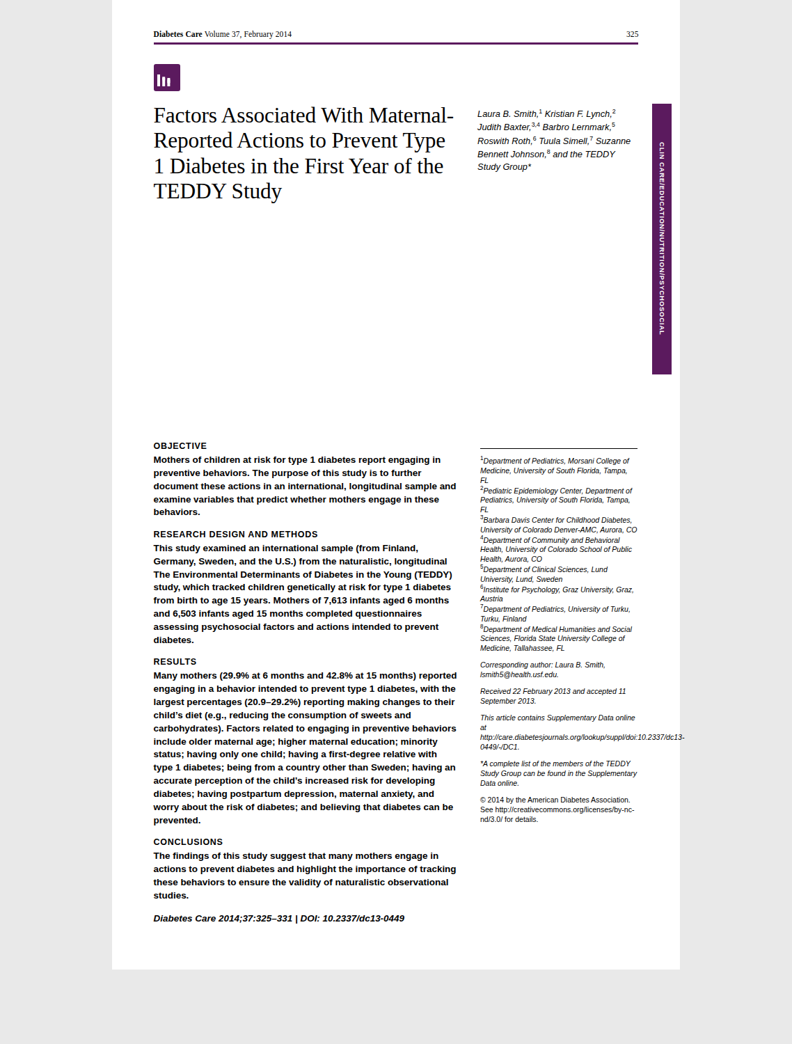Diabetes Care Volume 37, February 2014
325
Clin Care/Education/Nutrition/Psychosocial
Factors Associated With Maternal-Reported Actions to Prevent Type 1 Diabetes in the First Year of the TEDDY Study
Laura B. Smith,1 Kristian F. Lynch,2 Judith Baxter,3,4 Barbro Lernmark,5 Roswith Roth,6 Tuula Simell,7 Suzanne Bennett Johnson,8 and the TEDDY Study Group*
Objective
Mothers of children at risk for type 1 diabetes report engaging in preventive behaviors. The purpose of this study is to further document these actions in an international, longitudinal sample and examine variables that predict whether mothers engage in these behaviors.
Research Design and Methods
This study examined an international sample (from Finland, Germany, Sweden, and the U.S.) from the naturalistic, longitudinal The Environmental Determinants of Diabetes in the Young (TEDDY) study, which tracked children genetically at risk for type 1 diabetes from birth to age 15 years. Mothers of 7,613 infants aged 6 months and 6,503 infants aged 15 months completed questionnaires assessing psychosocial factors and actions intended to prevent diabetes.
Results
Many mothers (29.9% at 6 months and 42.8% at 15 months) reported engaging in a behavior intended to prevent type 1 diabetes, with the largest percentages (20.9–29.2%) reporting making changes to their child’s diet (e.g., reducing the consumption of sweets and carbohydrates). Factors related to engaging in preventive behaviors include older maternal age; higher maternal education; minority status; having only one child; having a first-degree relative with type 1 diabetes; being from a country other than Sweden; having an accurate perception of the child’s increased risk for developing diabetes; having postpartum depression, maternal anxiety, and worry about the risk of diabetes; and believing that diabetes can be prevented.
Conclusions
The findings of this study suggest that many mothers engage in actions to prevent diabetes and highlight the importance of tracking these behaviors to ensure the validity of naturalistic observational studies.
Diabetes Care 2014;37:325–331 | DOI: 10.2337/dc13-0449
1Department of Pediatrics, Morsani College of Medicine, University of South Florida, Tampa, FL
2Pediatric Epidemiology Center, Department of Pediatrics, University of South Florida, Tampa, FL
3Barbara Davis Center for Childhood Diabetes, University of Colorado Denver-AMC, Aurora, CO
4Department of Community and Behavioral Health, University of Colorado School of Public Health, Aurora, CO
5Department of Clinical Sciences, Lund University, Lund, Sweden
6Institute for Psychology, Graz University, Graz, Austria
7Department of Pediatrics, University of Turku, Turku, Finland
8Department of Medical Humanities and Social Sciences, Florida State University College of Medicine, Tallahassee, FL
Corresponding author: Laura B. Smith, lsmith5@health.usf.edu.
Received 22 February 2013 and accepted 11 September 2013.
This article contains Supplementary Data online at http://care.diabetesjournals.org/lookup/suppl/doi:10.2337/dc13-0449/-/DC1.
*A complete list of the members of the TEDDY Study Group can be found in the Supplementary Data online.
© 2014 by the American Diabetes Association. See http://creativecommons.org/licenses/by-nc-nd/3.0/ for details.